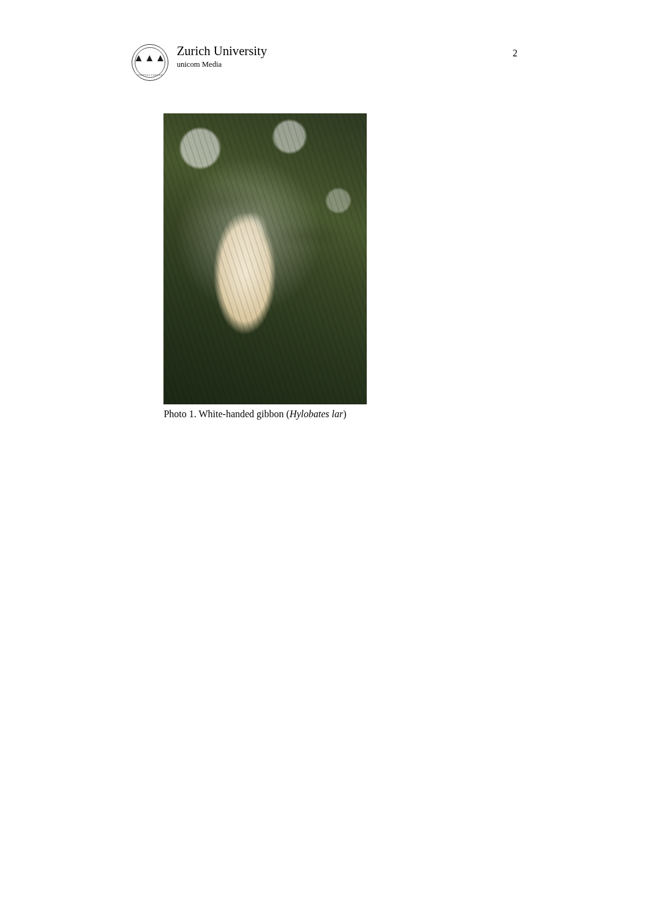▲▲▲
Universitas Turicensis
Zurich University
unicom Media
2
Photo 1. White-handed gibbon (Hylobates lar)